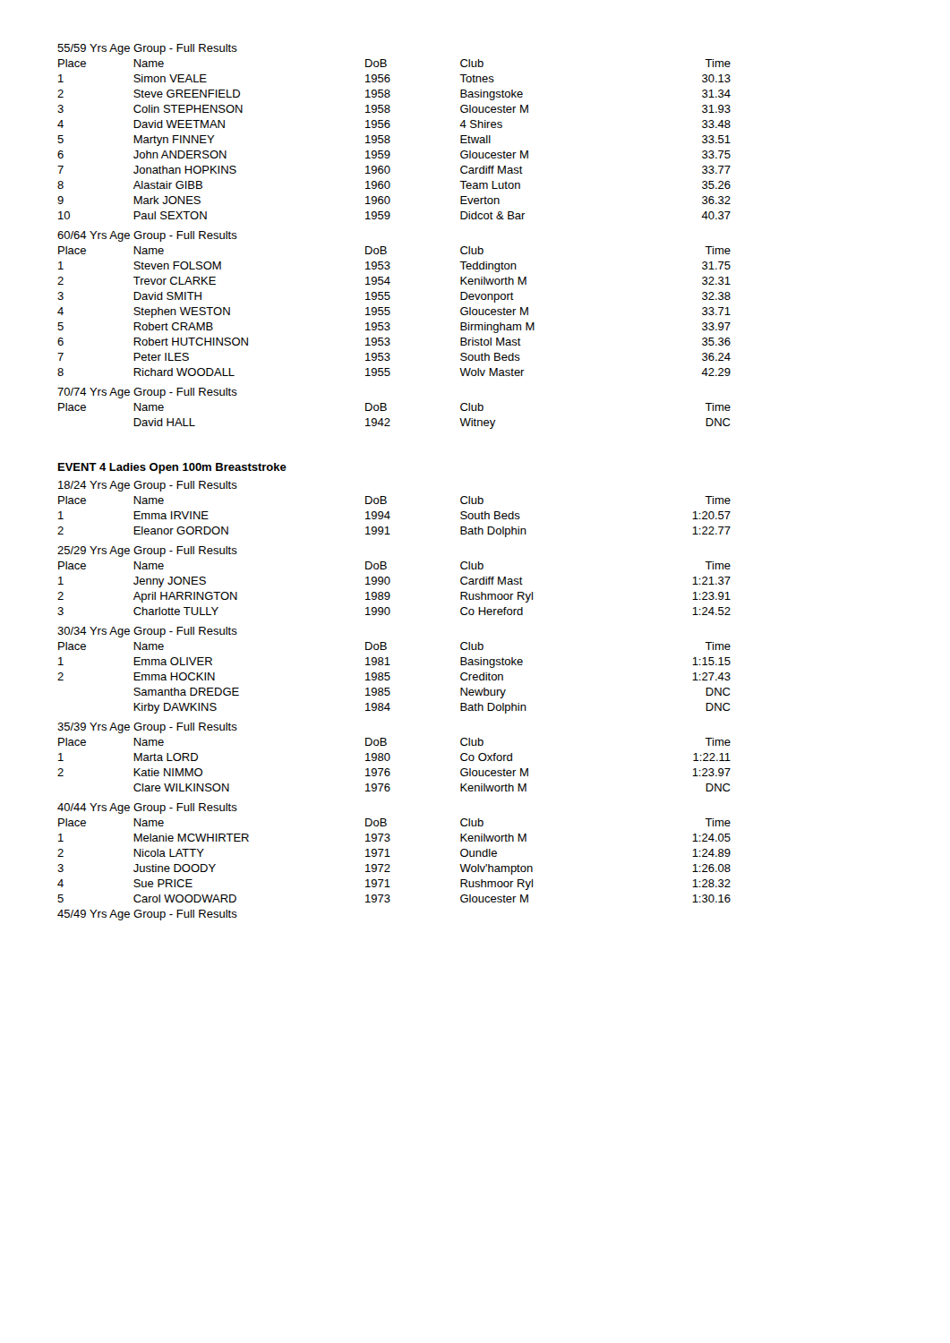| 55/59 Yrs Age Group - Full Results |
| Place | Name | DoB | Club | Time |
| 1 | Simon VEALE | 1956 | Totnes | 30.13 |
| 2 | Steve GREENFIELD | 1958 | Basingstoke | 31.34 |
| 3 | Colin STEPHENSON | 1958 | Gloucester M | 31.93 |
| 4 | David WEETMAN | 1956 | 4 Shires | 33.48 |
| 5 | Martyn FINNEY | 1958 | Etwall | 33.51 |
| 6 | John ANDERSON | 1959 | Gloucester M | 33.75 |
| 7 | Jonathan HOPKINS | 1960 | Cardiff Mast | 33.77 |
| 8 | Alastair GIBB | 1960 | Team Luton | 35.26 |
| 9 | Mark JONES | 1960 | Everton | 36.32 |
| 10 | Paul SEXTON | 1959 | Didcot & Bar | 40.37 |
| 60/64 Yrs Age Group - Full Results |
| Place | Name | DoB | Club | Time |
| 1 | Steven FOLSOM | 1953 | Teddington | 31.75 |
| 2 | Trevor CLARKE | 1954 | Kenilworth M | 32.31 |
| 3 | David SMITH | 1955 | Devonport | 32.38 |
| 4 | Stephen WESTON | 1955 | Gloucester M | 33.71 |
| 5 | Robert CRAMB | 1953 | Birmingham M | 33.97 |
| 6 | Robert HUTCHINSON | 1953 | Bristol Mast | 35.36 |
| 7 | Peter ILES | 1953 | South Beds | 36.24 |
| 8 | Richard WOODALL | 1955 | Wolv Master | 42.29 |
| 70/74 Yrs Age Group - Full Results |
| Place | Name | DoB | Club | Time |
| | David HALL | 1942 | Witney | DNC |
| EVENT 4 Ladies Open 100m Breaststroke |
| 18/24 Yrs Age Group - Full Results |
| Place | Name | DoB | Club | Time |
| 1 | Emma IRVINE | 1994 | South Beds | 1:20.57 |
| 2 | Eleanor GORDON | 1991 | Bath Dolphin | 1:22.77 |
| 25/29 Yrs Age Group - Full Results |
| Place | Name | DoB | Club | Time |
| 1 | Jenny JONES | 1990 | Cardiff Mast | 1:21.37 |
| 2 | April HARRINGTON | 1989 | Rushmoor Ryl | 1:23.91 |
| 3 | Charlotte TULLY | 1990 | Co Hereford | 1:24.52 |
| 30/34 Yrs Age Group - Full Results |
| Place | Name | DoB | Club | Time |
| 1 | Emma OLIVER | 1981 | Basingstoke | 1:15.15 |
| 2 | Emma HOCKIN | 1985 | Crediton | 1:27.43 |
| | Samantha DREDGE | 1985 | Newbury | DNC |
| | Kirby DAWKINS | 1984 | Bath Dolphin | DNC |
| 35/39 Yrs Age Group - Full Results |
| Place | Name | DoB | Club | Time |
| 1 | Marta LORD | 1980 | Co Oxford | 1:22.11 |
| 2 | Katie NIMMO | 1976 | Gloucester M | 1:23.97 |
| | Clare WILKINSON | 1976 | Kenilworth M | DNC |
| 40/44 Yrs Age Group - Full Results |
| Place | Name | DoB | Club | Time |
| 1 | Melanie MCWHIRTER | 1973 | Kenilworth M | 1:24.05 |
| 2 | Nicola LATTY | 1971 | Oundle | 1:24.89 |
| 3 | Justine DOODY | 1972 | Wolv'hampton | 1:26.08 |
| 4 | Sue PRICE | 1971 | Rushmoor Ryl | 1:28.32 |
| 5 | Carol WOODWARD | 1973 | Gloucester M | 1:30.16 |
| 45/49 Yrs Age Group - Full Results |